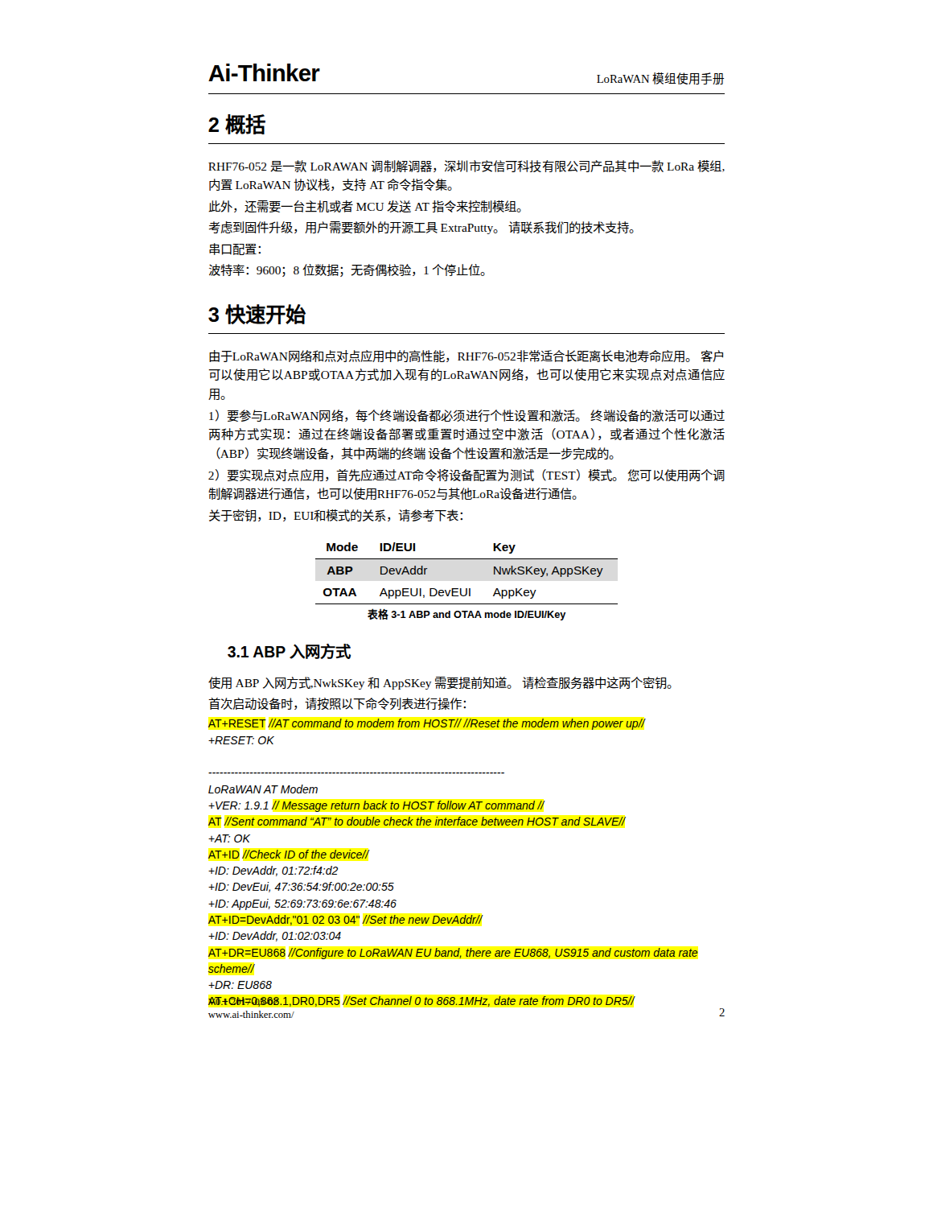Ai-Thinker
LoRaWAN 模组使用手册
2 概括
RHF76-052 是一款 LoRAWAN 调制解调器，深圳市安信可科技有限公司产品其中一款 LoRa 模组,内置 LoRaWAN 协议栈，支持 AT 命令指令集。
此外，还需要一台主机或者 MCU 发送 AT 指令来控制模组。
考虑到固件升级，用户需要额外的开源工具 ExtraPutty。 请联系我们的技术支持。
串口配置：
波特率：9600；8 位数据；无奇偶校验，1 个停止位。
3 快速开始
由于LoRaWAN网络和点对点应用中的高性能，RHF76-052非常适合长距离长电池寿命应用。 客户可以使用它以ABP或OTAA方式加入现有的LoRaWAN网络，也可以使用它来实现点对点通信应用。
1）要参与LoRaWAN网络，每个终端设备都必须进行个性设置和激活。 终端设备的激活可以通过两种方式实现：通过在终端设备部署或重置时通过空中激活（OTAA），或者通过个性化激活（ABP）实现终端设备，其中两端的终端 设备个性设置和激活是一步完成的。
2）要实现点对点应用，首先应通过AT命令将设备配置为测试（TEST）模式。 您可以使用两个调制解调器进行通信，也可以使用RHF76-052与其他LoRa设备进行通信。
关于密钥，ID，EUI和模式的关系，请参考下表：
| Mode | ID/EUI | Key |
| --- | --- | --- |
| ABP | DevAddr | NwkSKey, AppSKey |
| OTAA | AppEUI, DevEUI | AppKey |
表格 3-1 ABP and OTAA mode ID/EUI/Key
3.1 ABP 入网方式
使用 ABP 入网方式,NwkSKey 和 AppSKey 需要提前知道。 请检查服务器中这两个密钥。
首次启动设备时，请按照以下命令列表进行操作：
AT+RESET //AT command to modem from HOST// //Reset the modem when power up//
+RESET: OK
-------------------------------------------------------------------------------
LoRaWAN AT Modem
+VER: 1.9.1 // Message return back to HOST follow AT command //
AT //Sent command “AT” to double check the interface between HOST and SLAVE//
+AT: OK
AT+ID //Check ID of the device//
+ID: DevAddr, 01:72:f4:d2
+ID: DevEui, 47:36:54:9f:00:2e:00:55
+ID: AppEui, 52:69:73:69:6e:67:48:46
AT+ID=DevAddr,"01 02 03 04" //Set the new DevAddr//
+ID: DevAddr, 01:02:03:04
AT+DR=EU868 //Configure to LoRaWAN EU band, there are EU868, US915 and custom data rate scheme//
+DR: EU868
AT+CH=0,868.1,DR0,DR5 //Set Channel 0 to 868.1MHz, date rate from DR0 to DR5//
V0.1 2017-05-02
www.ai-thinker.com/
2